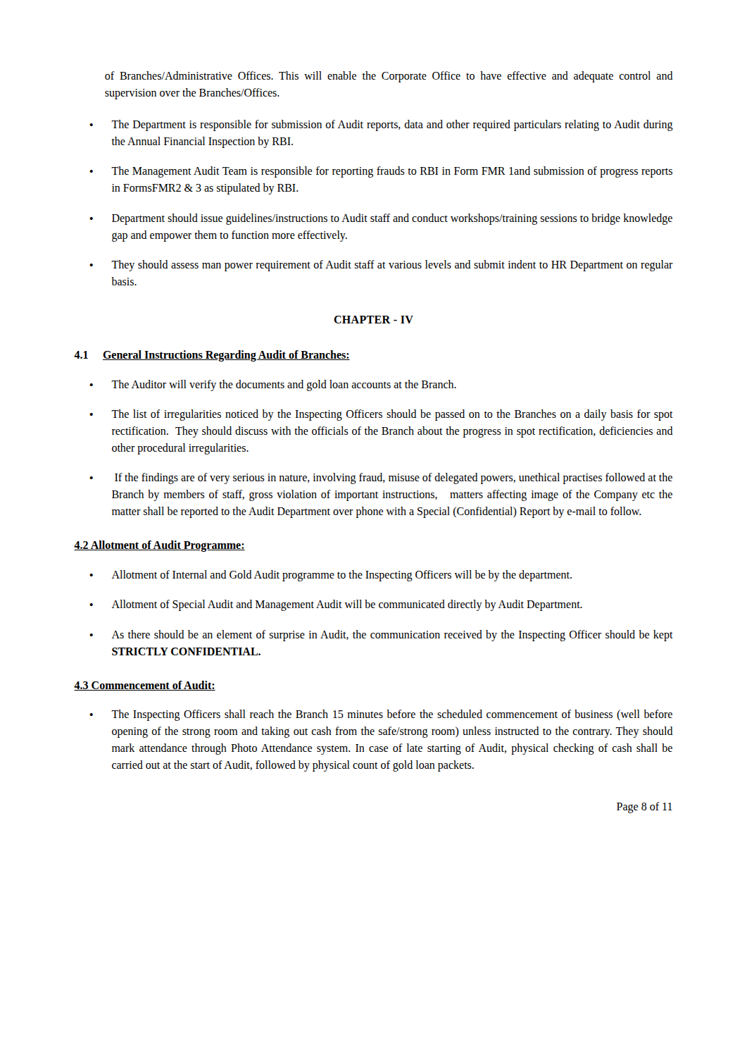of Branches/Administrative Offices. This will enable the Corporate Office to have effective and adequate control and supervision over the Branches/Offices.
The Department is responsible for submission of Audit reports, data and other required particulars relating to Audit during the Annual Financial Inspection by RBI.
The Management Audit Team is responsible for reporting frauds to RBI in Form FMR 1and submission of progress reports in FormsFMR2 & 3 as stipulated by RBI.
Department should issue guidelines/instructions to Audit staff and conduct workshops/training sessions to bridge knowledge gap and empower them to function more effectively.
They should assess man power requirement of Audit staff at various levels and submit indent to HR Department on regular basis.
CHAPTER - IV
4.1 General Instructions Regarding Audit of Branches:
The Auditor will verify the documents and gold loan accounts at the Branch.
The list of irregularities noticed by the Inspecting Officers should be passed on to the Branches on a daily basis for spot rectification. They should discuss with the officials of the Branch about the progress in spot rectification, deficiencies and other procedural irregularities.
If the findings are of very serious in nature, involving fraud, misuse of delegated powers, unethical practises followed at the Branch by members of staff, gross violation of important instructions, matters affecting image of the Company etc the matter shall be reported to the Audit Department over phone with a Special (Confidential) Report by e-mail to follow.
4.2 Allotment of Audit Programme:
Allotment of Internal and Gold Audit programme to the Inspecting Officers will be by the department.
Allotment of Special Audit and Management Audit will be communicated directly by Audit Department.
As there should be an element of surprise in Audit, the communication received by the Inspecting Officer should be kept STRICTLY CONFIDENTIAL.
4.3 Commencement of Audit:
The Inspecting Officers shall reach the Branch 15 minutes before the scheduled commencement of business (well before opening of the strong room and taking out cash from the safe/strong room) unless instructed to the contrary. They should mark attendance through Photo Attendance system. In case of late starting of Audit, physical checking of cash shall be carried out at the start of Audit, followed by physical count of gold loan packets.
Page 8 of 11